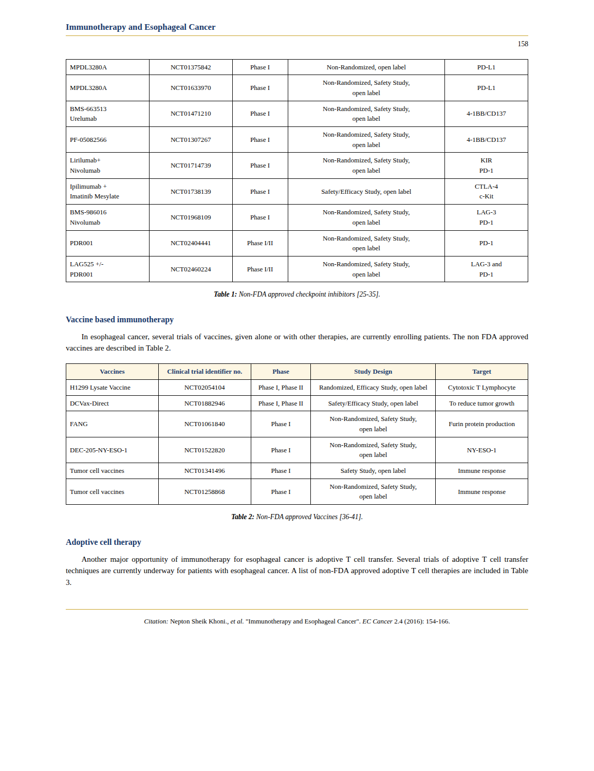Immunotherapy and Esophageal Cancer
158
| MPDL3280A | NCT01375842 | Phase I | Non-Randomized, open label | PD-L1 |
| MPDL3280A | NCT01633970 | Phase I | Non-Randomized, Safety Study, open label | PD-L1 |
| BMS-663513 Urelumab | NCT01471210 | Phase I | Non-Randomized, Safety Study, open label | 4-1BB/CD137 |
| PF-05082566 | NCT01307267 | Phase I | Non-Randomized, Safety Study, open label | 4-1BB/CD137 |
| Lirilumab+ Nivolumab | NCT01714739 | Phase I | Non-Randomized, Safety Study, open label | KIR PD-1 |
| Ipilimumab + Imatinib Mesylate | NCT01738139 | Phase I | Safety/Efficacy Study, open label | CTLA-4 c-Kit |
| BMS-986016 Nivolumab | NCT01968109 | Phase I | Non-Randomized, Safety Study, open label | LAG-3 PD-1 |
| PDR001 | NCT02404441 | Phase I/II | Non-Randomized, Safety Study, open label | PD-1 |
| LAG525 +/- PDR001 | NCT02460224 | Phase I/II | Non-Randomized, Safety Study, open label | LAG-3 and PD-1 |
Table 1: Non-FDA approved checkpoint inhibitors [25-35].
Vaccine based immunotherapy
In esophageal cancer, several trials of vaccines, given alone or with other therapies, are currently enrolling patients. The non FDA approved vaccines are described in Table 2.
| Vaccines | Clinical trial identifier no. | Phase | Study Design | Target |
| --- | --- | --- | --- | --- |
| H1299 Lysate Vaccine | NCT02054104 | Phase I, Phase II | Randomized, Efficacy Study, open label | Cytotoxic T Lymphocyte |
| DCVax-Direct | NCT01882946 | Phase I, Phase II | Safety/Efficacy Study, open label | To reduce tumor growth |
| FANG | NCT01061840 | Phase I | Non-Randomized, Safety Study, open label | Furin protein production |
| DEC-205-NY-ESO-1 | NCT01522820 | Phase I | Non-Randomized, Safety Study, open label | NY-ESO-1 |
| Tumor cell vaccines | NCT01341496 | Phase I | Safety Study, open label | Immune response |
| Tumor cell vaccines | NCT01258868 | Phase I | Non-Randomized, Safety Study, open label | Immune response |
Table 2: Non-FDA approved Vaccines [36-41].
Adoptive cell therapy
Another major opportunity of immunotherapy for esophageal cancer is adoptive T cell transfer. Several trials of adoptive T cell transfer techniques are currently underway for patients with esophageal cancer. A list of non-FDA approved adoptive T cell therapies are included in Table 3.
Citation: Nepton Sheik Khoni., et al. "Immunotherapy and Esophageal Cancer". EC Cancer 2.4 (2016): 154-166.